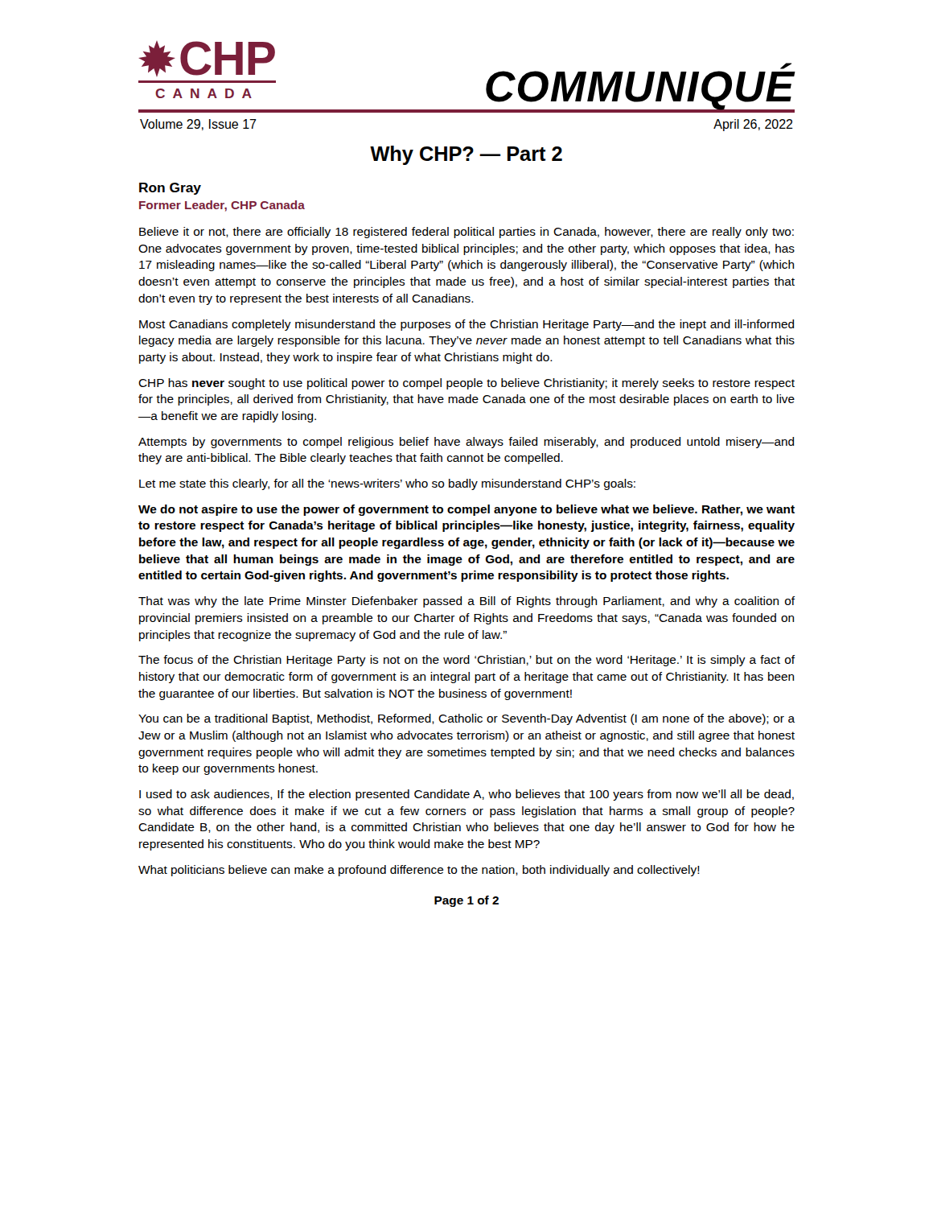CHP
CANADA
COMMUNIQUÉ
Volume 29, Issue 17 April 26, 2022
Why CHP? — Part 2
Ron Gray
Former Leader, CHP Canada
Believe it or not, there are officially 18 registered federal political parties in Canada, however, there are really only two: One advocates government by proven, time-tested biblical principles; and the other party, which opposes that idea, has 17 misleading names—like the so-called “Liberal Party” (which is dangerously illiberal), the “Conservative Party” (which doesn’t even attempt to conserve the principles that made us free), and a host of similar special-interest parties that don’t even try to represent the best interests of all Canadians.
Most Canadians completely misunderstand the purposes of the Christian Heritage Party—and the inept and ill-informed legacy media are largely responsible for this lacuna. They’ve never made an honest attempt to tell Canadians what this party is about. Instead, they work to inspire fear of what Christians might do.
CHP has never sought to use political power to compel people to believe Christianity; it merely seeks to restore respect for the principles, all derived from Christianity, that have made Canada one of the most desirable places on earth to live—a benefit we are rapidly losing.
Attempts by governments to compel religious belief have always failed miserably, and produced untold misery—and they are anti-biblical. The Bible clearly teaches that faith cannot be compelled.
Let me state this clearly, for all the ‘news-writers’ who so badly misunderstand CHP’s goals:
We do not aspire to use the power of government to compel anyone to believe what we believe. Rather, we want to restore respect for Canada’s heritage of biblical principles—like honesty, justice, integrity, fairness, equality before the law, and respect for all people regardless of age, gender, ethnicity or faith (or lack of it)—because we believe that all human beings are made in the image of God, and are therefore entitled to respect, and are entitled to certain God-given rights. And government’s prime responsibility is to protect those rights.
That was why the late Prime Minster Diefenbaker passed a Bill of Rights through Parliament, and why a coalition of provincial premiers insisted on a preamble to our Charter of Rights and Freedoms that says, “Canada was founded on principles that recognize the supremacy of God and the rule of law.”
The focus of the Christian Heritage Party is not on the word ‘Christian,’ but on the word ‘Heritage.’ It is simply a fact of history that our democratic form of government is an integral part of a heritage that came out of Christianity. It has been the guarantee of our liberties. But salvation is NOT the business of government!
You can be a traditional Baptist, Methodist, Reformed, Catholic or Seventh-Day Adventist (I am none of the above); or a Jew or a Muslim (although not an Islamist who advocates terrorism) or an atheist or agnostic, and still agree that honest government requires people who will admit they are sometimes tempted by sin; and that we need checks and balances to keep our governments honest.
I used to ask audiences, If the election presented Candidate A, who believes that 100 years from now we’ll all be dead, so what difference does it make if we cut a few corners or pass legislation that harms a small group of people? Candidate B, on the other hand, is a committed Christian who believes that one day he’ll answer to God for how he represented his constituents. Who do you think would make the best MP?
What politicians believe can make a profound difference to the nation, both individually and collectively!
Page 1 of 2